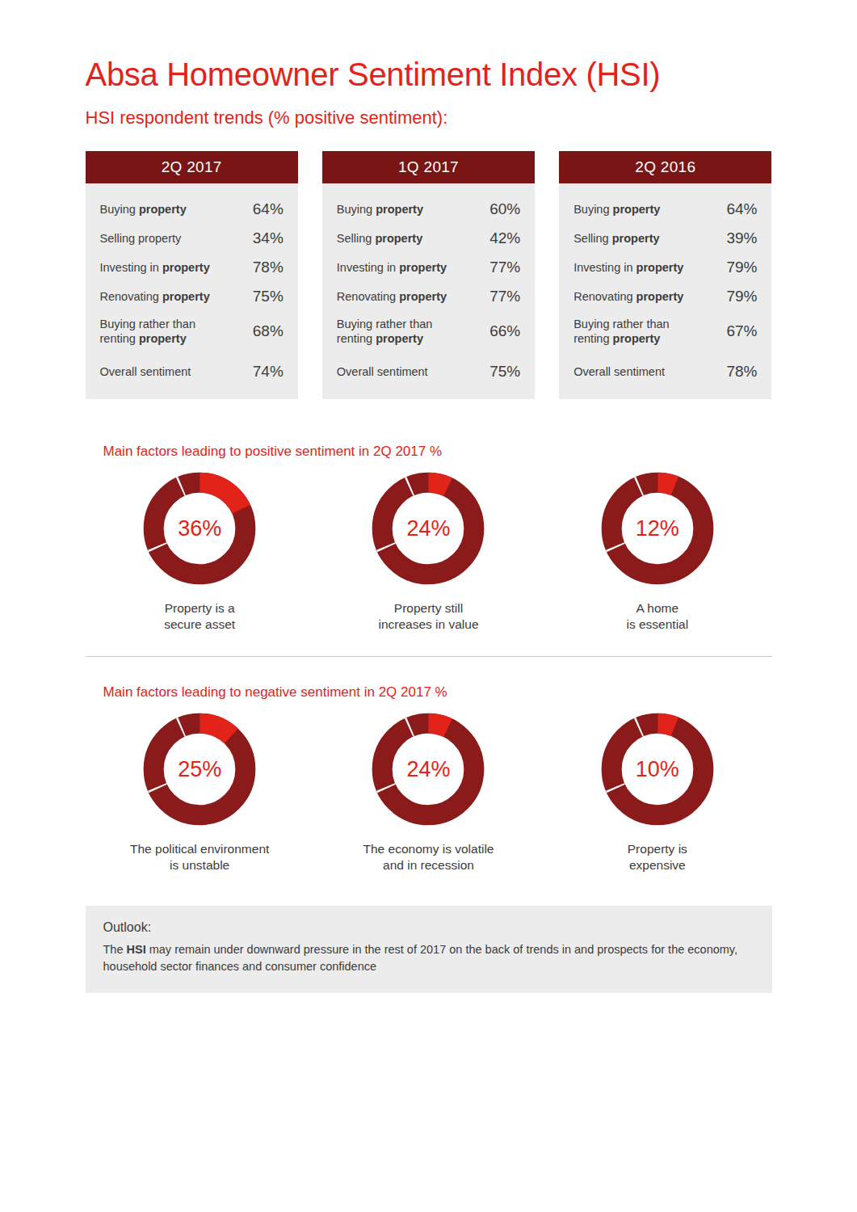Absa Homeowner Sentiment Index (HSI)
HSI respondent trends (% positive sentiment):
2Q 2017
| Buying property | 64% |
| Selling property | 34% |
| Investing in property | 78% |
| Renovating property | 75% |
| Buying rather than renting property | 68% |
| Overall sentiment | 74% |
1Q 2017
| Buying property | 60% |
| Selling property | 42% |
| Investing in property | 77% |
| Renovating property | 77% |
| Buying rather than renting property | 66% |
| Overall sentiment | 75% |
2Q 2016
| Buying property | 64% |
| Selling property | 39% |
| Investing in property | 79% |
| Renovating property | 79% |
| Buying rather than renting property | 67% |
| Overall sentiment | 78% |
Main factors leading to positive sentiment in 2Q 2017 %
36%
Property is a
secure asset
24%
Property still
increases in value
12%
A home
is essential
Main factors leading to negative sentiment in 2Q 2017 %
25%
The political environment
is unstable
24%
The economy is volatile
and in recession
10%
Property is
expensive
Outlook:
The HSI may remain under downward pressure in the rest of 2017 on the back of trends in and prospects for the economy, household sector finances and consumer confidence